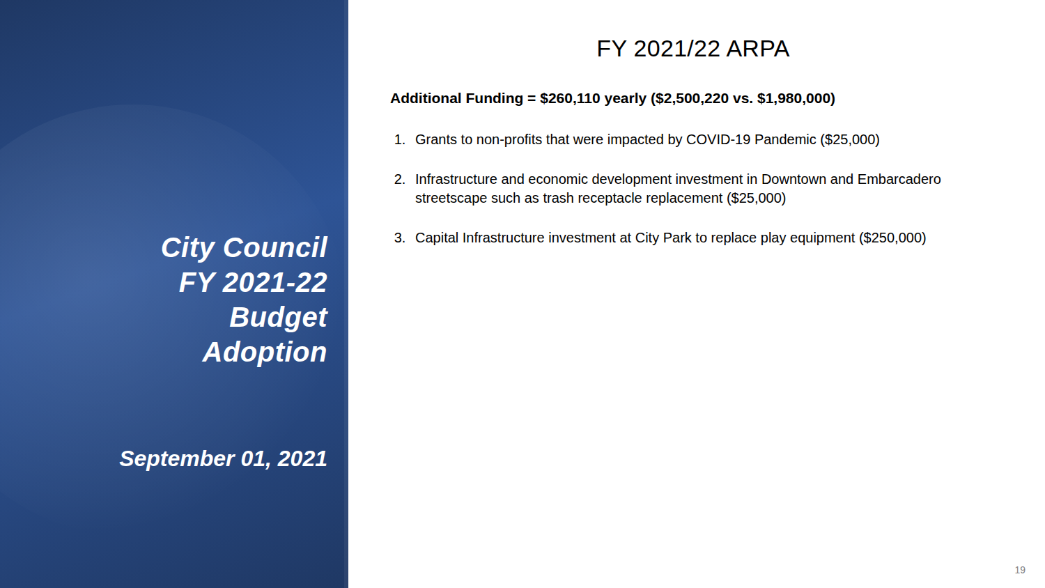City Council
FY 2021-22
Budget
Adoption
September 01, 2021
FY 2021/22 ARPA
Additional Funding = $260,110 yearly ($2,500,220 vs. $1,980,000)
Grants to non-profits that were impacted by COVID-19 Pandemic ($25,000)
Infrastructure and economic development investment in Downtown and Embarcadero streetscape such as trash receptacle replacement ($25,000)
Capital Infrastructure investment at City Park to replace play equipment ($250,000)
19